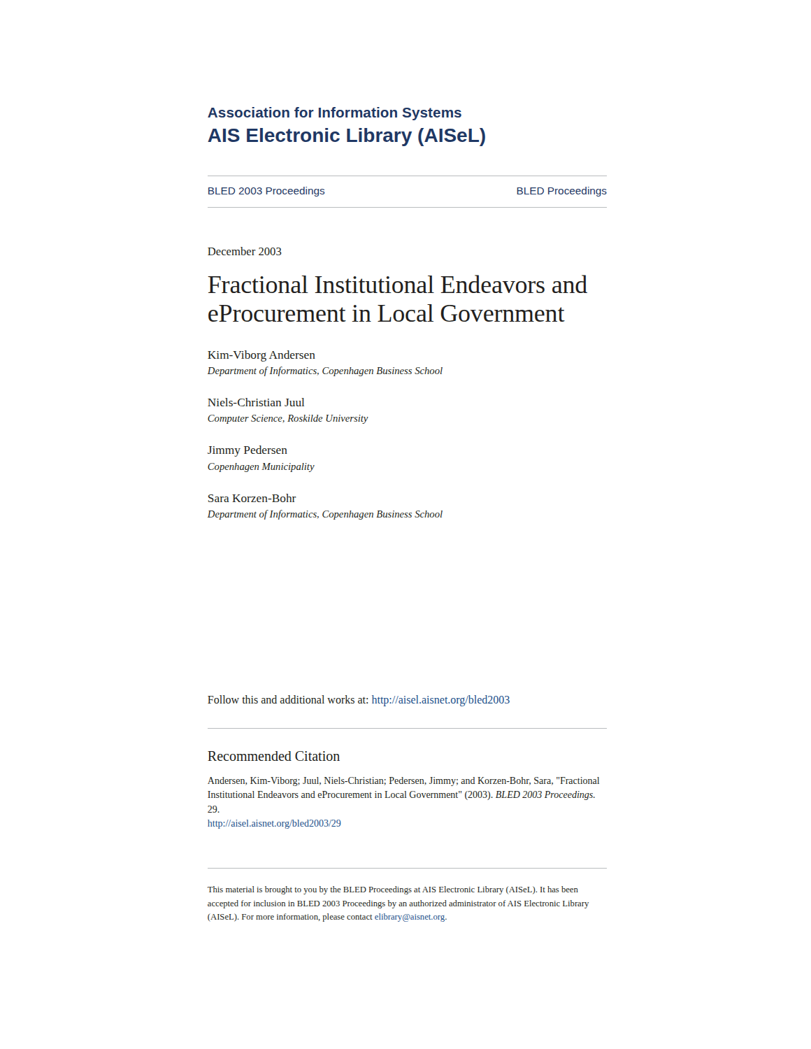Association for Information Systems
AIS Electronic Library (AISeL)
BLED 2003 Proceedings
BLED Proceedings
December 2003
Fractional Institutional Endeavors and
eProcurement in Local Government
Kim-Viborg Andersen
Department of Informatics, Copenhagen Business School
Niels-Christian Juul
Computer Science, Roskilde University
Jimmy Pedersen
Copenhagen Municipality
Sara Korzen-Bohr
Department of Informatics, Copenhagen Business School
Follow this and additional works at: http://aisel.aisnet.org/bled2003
Recommended Citation
Andersen, Kim-Viborg; Juul, Niels-Christian; Pedersen, Jimmy; and Korzen-Bohr, Sara, "Fractional Institutional Endeavors and eProcurement in Local Government" (2003). BLED 2003 Proceedings. 29.
http://aisel.aisnet.org/bled2003/29
This material is brought to you by the BLED Proceedings at AIS Electronic Library (AISeL). It has been accepted for inclusion in BLED 2003 Proceedings by an authorized administrator of AIS Electronic Library (AISeL). For more information, please contact elibrary@aisnet.org.